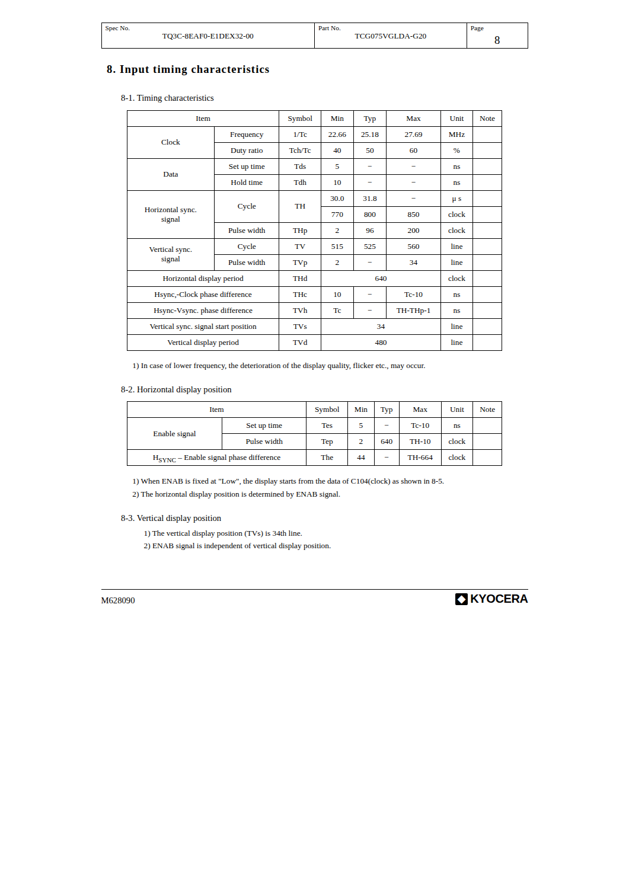| Spec No. TQ3C-8EAF0-E1DEX32-00 | Part No. TCG075VGLDA-G20 | Page 8 |
8. Input timing characteristics
8-1. Timing characteristics
| Item | Symbol | Min | Typ | Max | Unit | Note |
| --- | --- | --- | --- | --- | --- | --- |
| Clock | Frequency | 1/Tc | 22.66 | 25.18 | 27.69 | MHz | |
| Duty ratio | Tch/Tc | 40 | 50 | 60 | % | |
| Data | Set up time | Tds | 5 | − | − | ns | |
| Hold time | Tdh | 10 | − | − | ns | |
| Horizontal sync. signal | Cycle | TH | 30.0 | 31.8 | − | μ s | |
| 770 | 800 | 850 | clock | |
| Pulse width | THp | 2 | 96 | 200 | clock | |
| Vertical sync. signal | Cycle | TV | 515 | 525 | 560 | line | |
| Pulse width | TVp | 2 | − | 34 | line | |
| Horizontal display period | THd | 640 | clock | |
| Hsync,-Clock phase difference | THc | 10 | − | Tc-10 | ns | |
| Hsync-Vsync. phase difference | TVh | Tc | − | TH-THp-1 | ns | |
| Vertical sync. signal start position | TVs | 34 | line | |
| Vertical display period | TVd | 480 | line | |
1) In case of lower frequency, the deterioration of the display quality, flicker etc., may occur.
8-2. Horizontal display position
| Item | Symbol | Min | Typ | Max | Unit | Note |
| --- | --- | --- | --- | --- | --- | --- |
| Enable signal | Set up time | Tes | 5 | − | Tc-10 | ns | |
| Pulse width | Tep | 2 | 640 | TH-10 | clock | |
| H SYNC – Enable signal phase difference | The | 44 | − | TH-664 | clock | |
1) When ENAB is fixed at "Low", the display starts from the data of C104(clock) as shown in 8-5.
2) The horizontal display position is determined by ENAB signal.
8-3. Vertical display position
1) The vertical display position (TVs) is 34th line.
2) ENAB signal is independent of vertical display position.
M628090
◆KYOCERA